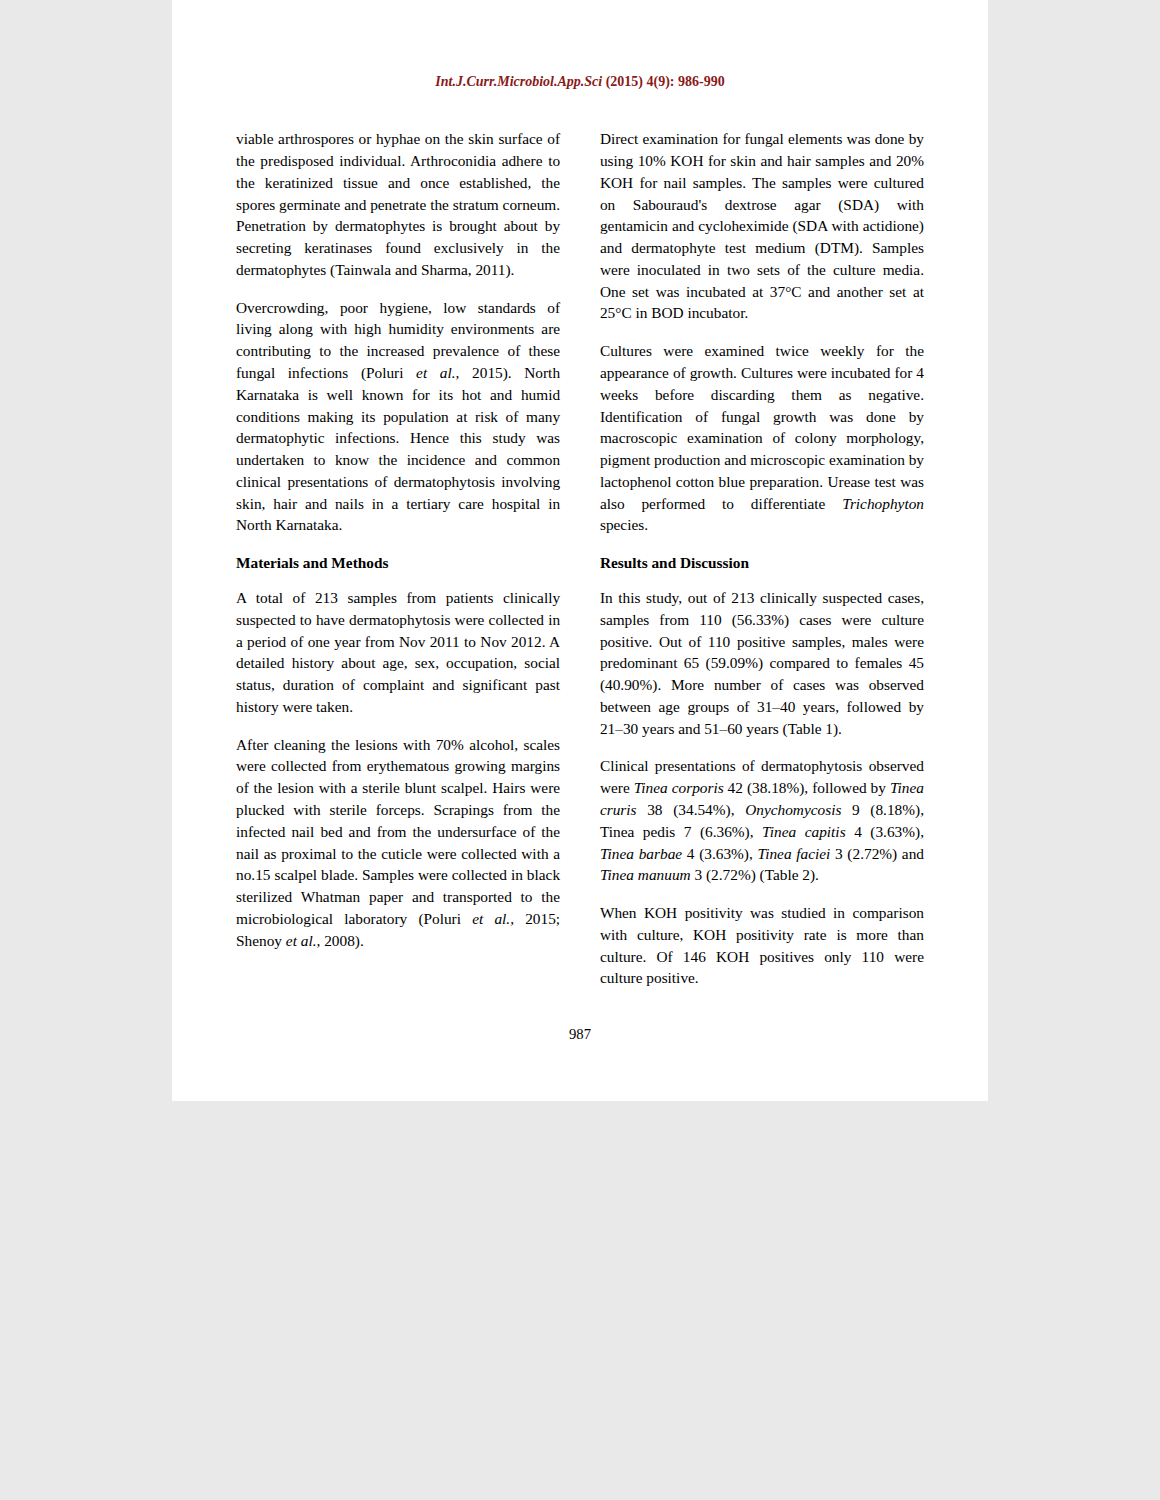Int.J.Curr.Microbiol.App.Sci (2015) 4(9): 986-990
viable arthrospores or hyphae on the skin surface of the predisposed individual. Arthroconidia adhere to the keratinized tissue and once established, the spores germinate and penetrate the stratum corneum. Penetration by dermatophytes is brought about by secreting keratinases found exclusively in the dermatophytes (Tainwala and Sharma, 2011).
Overcrowding, poor hygiene, low standards of living along with high humidity environments are contributing to the increased prevalence of these fungal infections (Poluri et al., 2015). North Karnataka is well known for its hot and humid conditions making its population at risk of many dermatophytic infections. Hence this study was undertaken to know the incidence and common clinical presentations of dermatophytosis involving skin, hair and nails in a tertiary care hospital in North Karnataka.
Materials and Methods
A total of 213 samples from patients clinically suspected to have dermatophytosis were collected in a period of one year from Nov 2011 to Nov 2012. A detailed history about age, sex, occupation, social status, duration of complaint and significant past history were taken.
After cleaning the lesions with 70% alcohol, scales were collected from erythematous growing margins of the lesion with a sterile blunt scalpel. Hairs were plucked with sterile forceps. Scrapings from the infected nail bed and from the undersurface of the nail as proximal to the cuticle were collected with a no.15 scalpel blade. Samples were collected in black sterilized Whatman paper and transported to the microbiological laboratory (Poluri et al., 2015; Shenoy et al., 2008).
Direct examination for fungal elements was done by using 10% KOH for skin and hair samples and 20% KOH for nail samples. The samples were cultured on Sabouraud's dextrose agar (SDA) with gentamicin and cycloheximide (SDA with actidione) and dermatophyte test medium (DTM). Samples were inoculated in two sets of the culture media. One set was incubated at 37°C and another set at 25°C in BOD incubator.
Cultures were examined twice weekly for the appearance of growth. Cultures were incubated for 4 weeks before discarding them as negative. Identification of fungal growth was done by macroscopic examination of colony morphology, pigment production and microscopic examination by lactophenol cotton blue preparation. Urease test was also performed to differentiate Trichophyton species.
Results and Discussion
In this study, out of 213 clinically suspected cases, samples from 110 (56.33%) cases were culture positive. Out of 110 positive samples, males were predominant 65 (59.09%) compared to females 45 (40.90%). More number of cases was observed between age groups of 31–40 years, followed by 21–30 years and 51–60 years (Table 1).
Clinical presentations of dermatophytosis observed were Tinea corporis 42 (38.18%), followed by Tinea cruris 38 (34.54%), Onychomycosis 9 (8.18%), Tinea pedis 7 (6.36%), Tinea capitis 4 (3.63%), Tinea barbae 4 (3.63%), Tinea faciei 3 (2.72%) and Tinea manuum 3 (2.72%) (Table 2).
When KOH positivity was studied in comparison with culture, KOH positivity rate is more than culture. Of 146 KOH positives only 110 were culture positive.
987